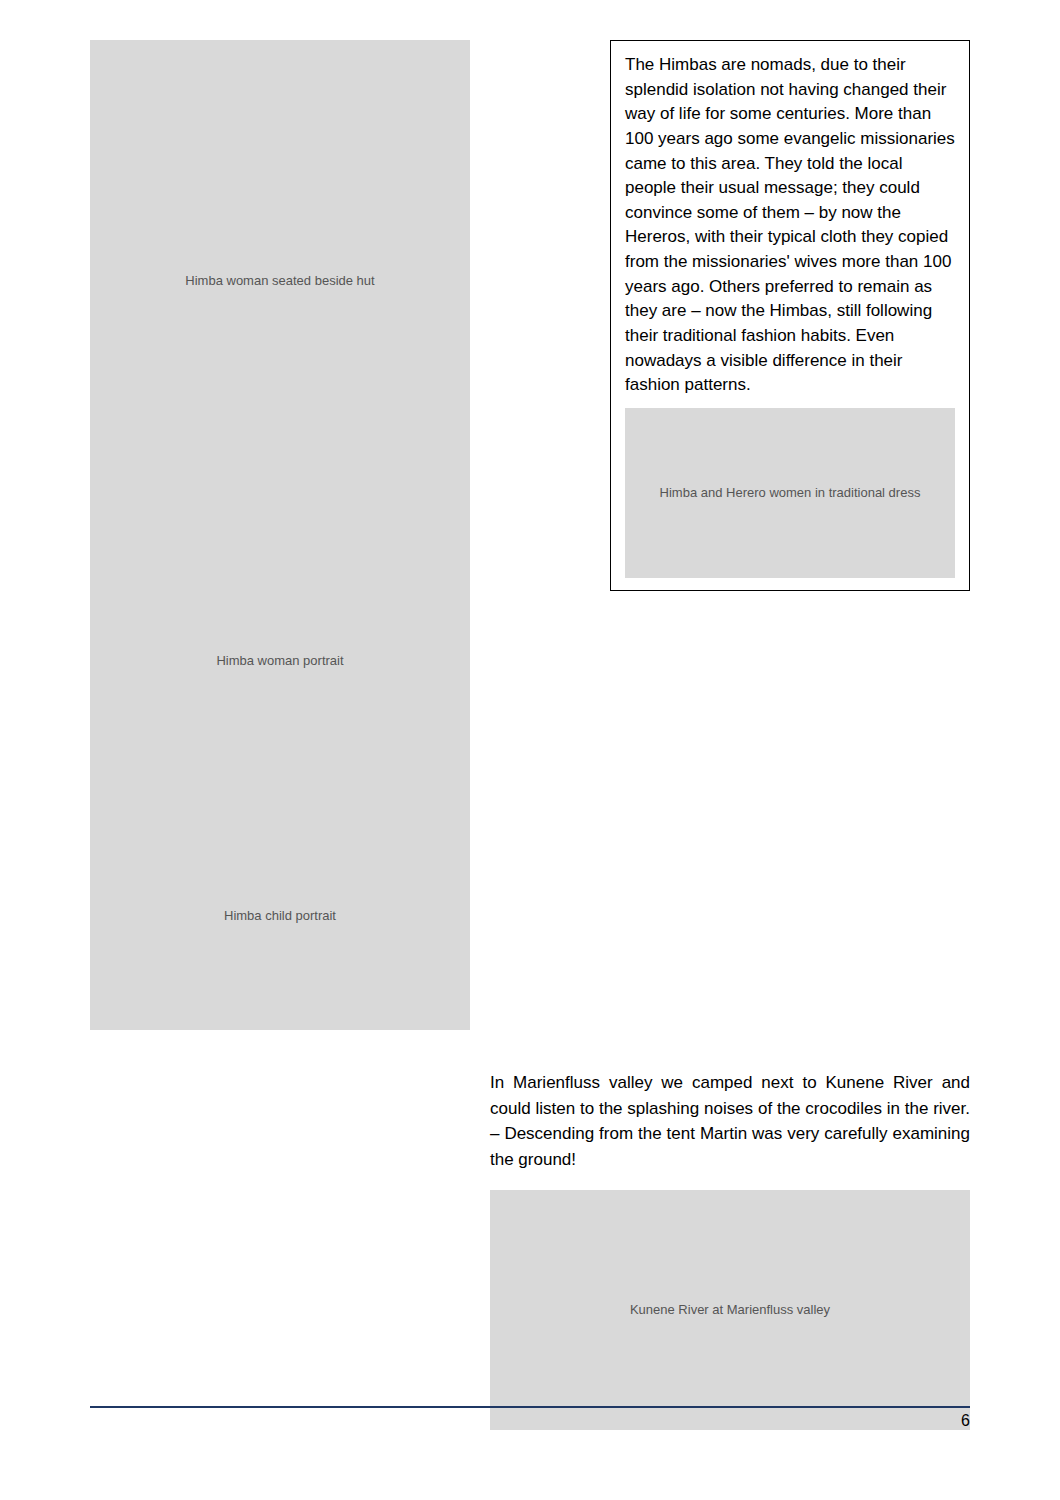Himba woman seated beside hut
Himba woman portrait
Himba child portrait
The Himbas are nomads, due to their splendid isolation not having changed their way of life for some centuries. More than 100 years ago some evangelic missionaries came to this area. They told the local people their usual message; they could convince some of them – by now the Hereros, with their typical cloth they copied from the missionaries' wives more than 100 years ago. Others preferred to remain as they are – now the Himbas, still following their traditional fashion habits. Even nowadays a visible difference in their fashion patterns.
Himba and Herero women in traditional dress
In Marienfluss valley we camped next to Kunene River and could listen to the splashing noises of the crocodiles in the river. – Descending from the tent Martin was very carefully examining the ground!
Kunene River at Marienfluss valley
6